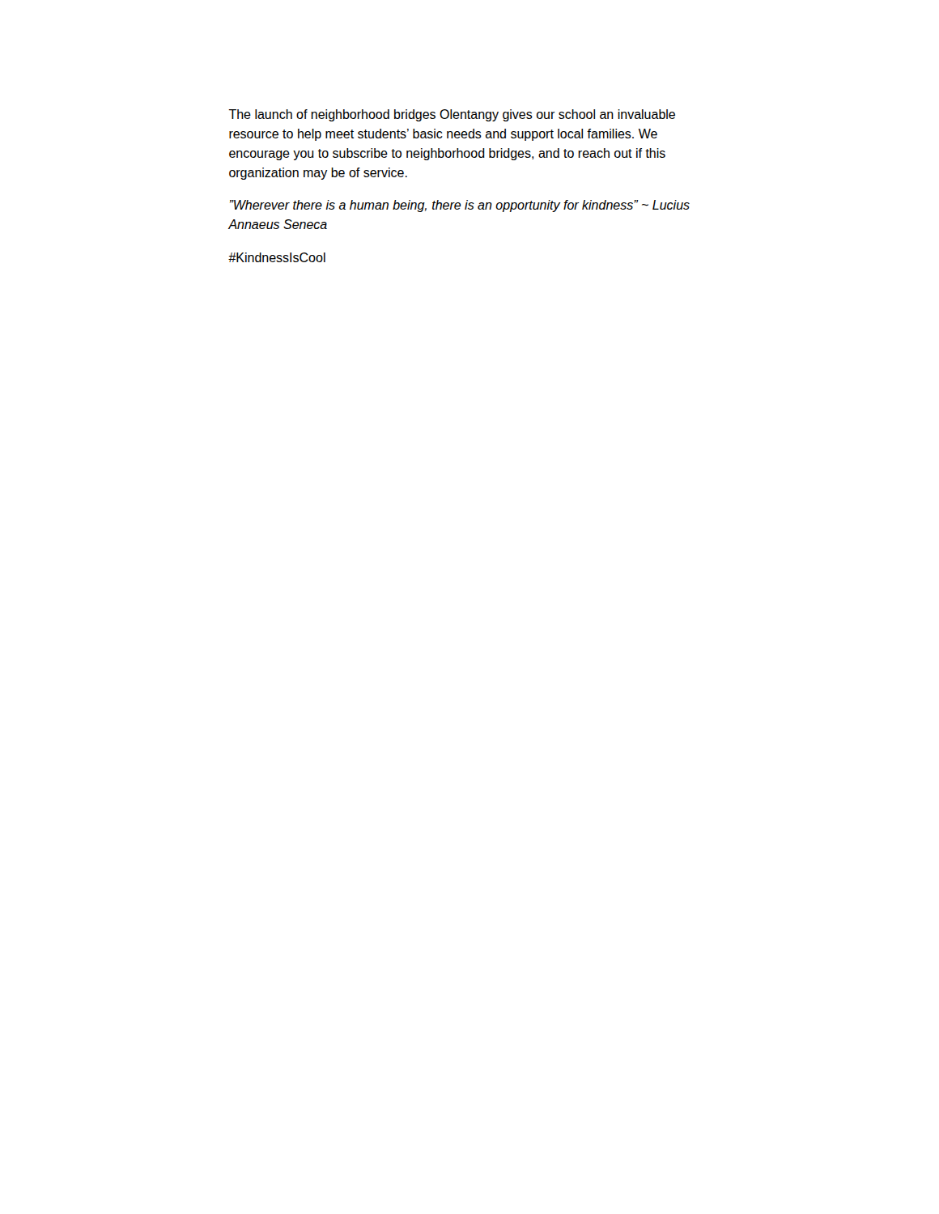The launch of neighborhood bridges Olentangy gives our school an invaluable resource to help meet students’ basic needs and support local families. We encourage you to subscribe to neighborhood bridges, and to reach out if this organization may be of service.
”Wherever there is a human being, there is an opportunity for kindness” ~ Lucius Annaeus Seneca
#KindnessIsCool